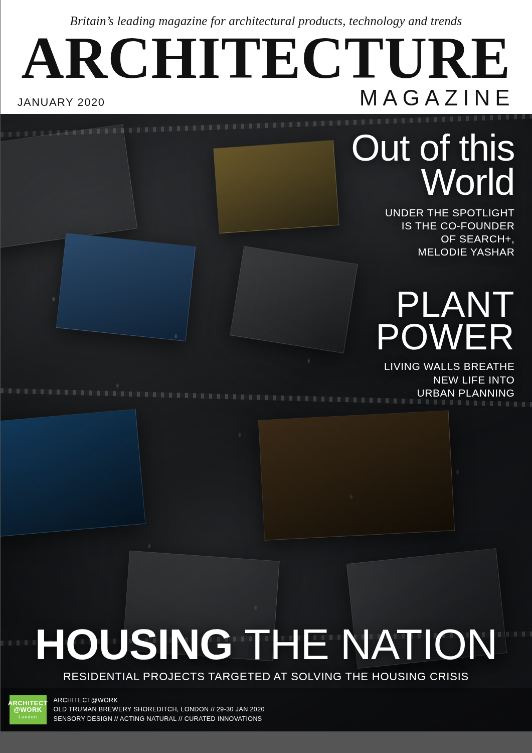Britain’s leading magazine for architectural products, technology and trends
ARCHITECTURE
January 2020 Magazine
Out of this
World
Under the spotlight
is the co-founder
of Search+,
Melodie Yashar
Plant Power
Living walls breathe
new life into
urban planning
Housing the Nation
Residential projects targeted at solving the housing crisis
ARCHITECT @WORK London
Architect@Work
Old Truman Brewery Shoreditch, London // 29-30 Jan 2020
Sensory Design // Acting Natural // Curated Innovations